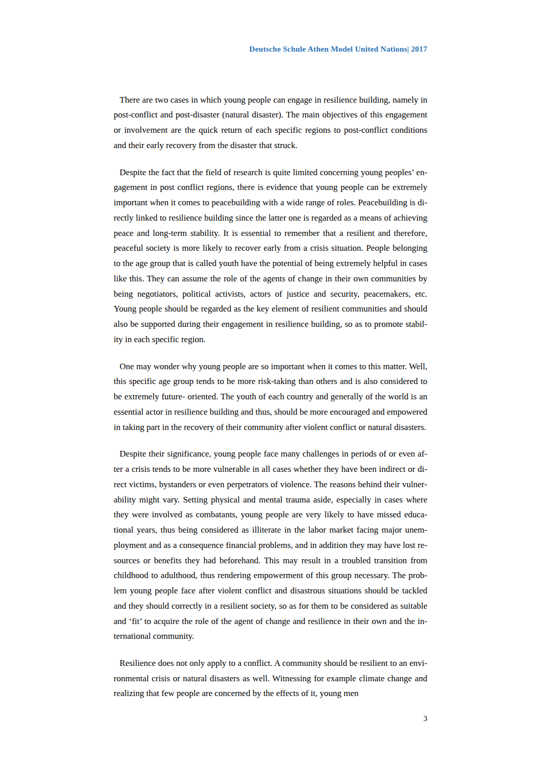Deutsche Schule Athen Model United Nations| 2017
There are two cases in which young people can engage in resilience building, namely in post-conflict and post-disaster (natural disaster). The main objectives of this engagement or involvement are the quick return of each specific regions to post-conflict conditions and their early recovery from the disaster that struck.
Despite the fact that the field of research is quite limited concerning young peoples’ engagement in post conflict regions, there is evidence that young people can be extremely important when it comes to peacebuilding with a wide range of roles. Peacebuilding is directly linked to resilience building since the latter one is regarded as a means of achieving peace and long-term stability. It is essential to remember that a resilient and therefore, peaceful society is more likely to recover early from a crisis situation. People belonging to the age group that is called youth have the potential of being extremely helpful in cases like this. They can assume the role of the agents of change in their own communities by being negotiators, political activists, actors of justice and security, peacemakers, etc. Young people should be regarded as the key element of resilient communities and should also be supported during their engagement in resilience building, so as to promote stability in each specific region.
One may wonder why young people are so important when it comes to this matter. Well, this specific age group tends to be more risk-taking than others and is also considered to be extremely future- oriented. The youth of each country and generally of the world is an essential actor in resilience building and thus, should be more encouraged and empowered in taking part in the recovery of their community after violent conflict or natural disasters.
Despite their significance, young people face many challenges in periods of or even after a crisis tends to be more vulnerable in all cases whether they have been indirect or direct victims, bystanders or even perpetrators of violence. The reasons behind their vulnerability might vary. Setting physical and mental trauma aside, especially in cases where they were involved as combatants, young people are very likely to have missed educational years, thus being considered as illiterate in the labor market facing major unemployment and as a consequence financial problems, and in addition they may have lost resources or benefits they had beforehand. This may result in a troubled transition from childhood to adulthood, thus rendering empowerment of this group necessary. The problem young people face after violent conflict and disastrous situations should be tackled and they should correctly in a resilient society, so as for them to be considered as suitable and ‘fit’ to acquire the role of the agent of change and resilience in their own and the international community.
Resilience does not only apply to a conflict. A community should be resilient to an environmental crisis or natural disasters as well. Witnessing for example climate change and realizing that few people are concerned by the effects of it, young men
3